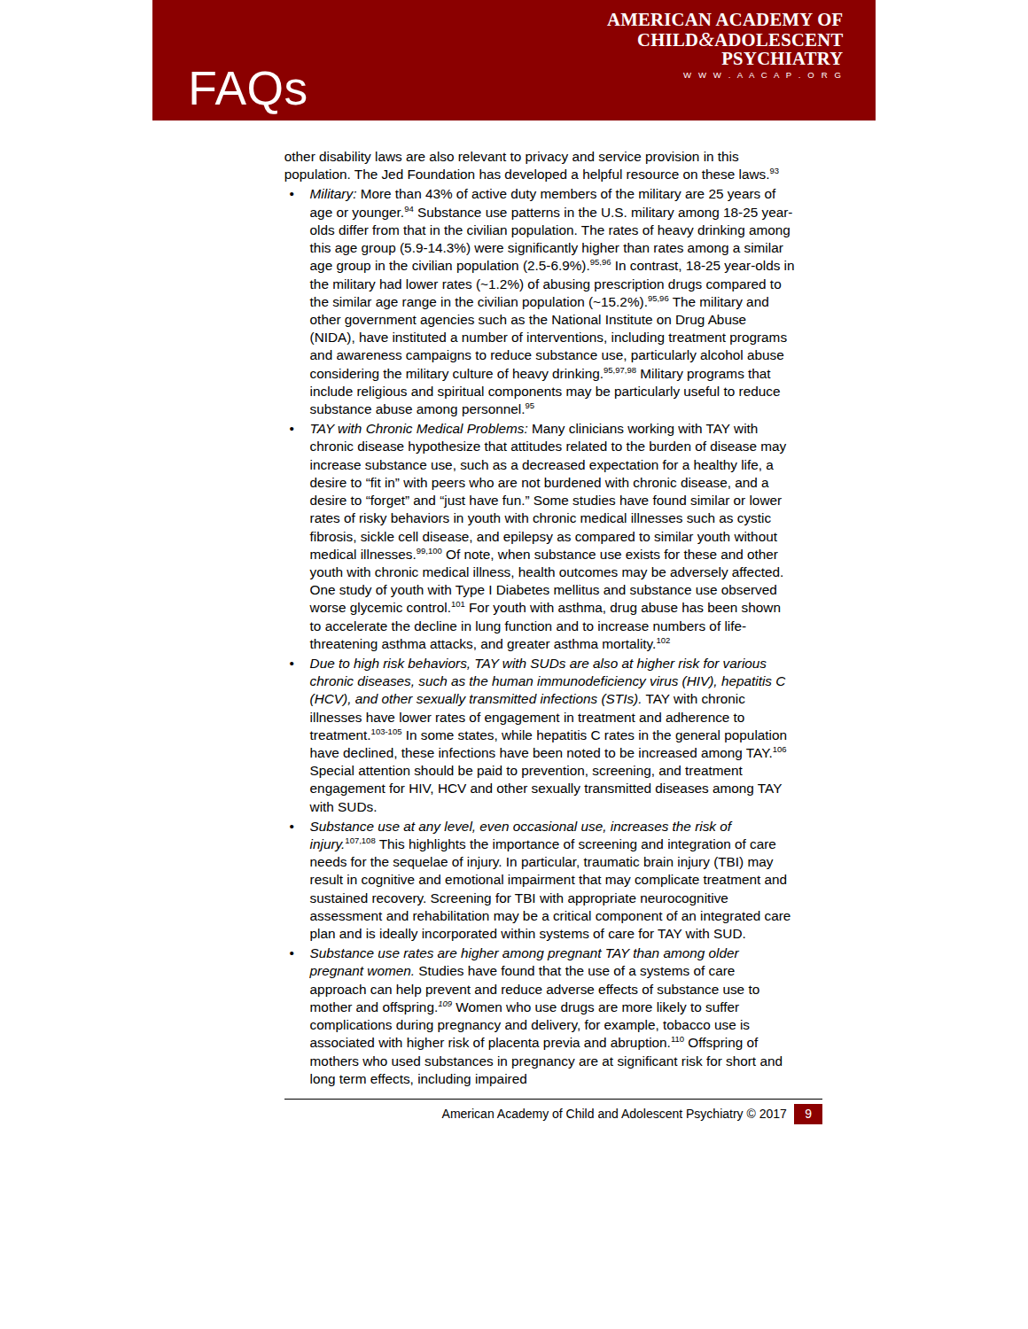FAQs
AMERICAN ACADEMY OF
CHILD&ADOLESCENT
PSYCHIATRY
W W W . A A C A P . O R G
other disability laws are also relevant to privacy and service provision in this population. The Jed Foundation has developed a helpful resource on these laws.93
Military: More than 43% of active duty members of the military are 25 years of age or younger.94 Substance use patterns in the U.S. military among 18-25 year-olds differ from that in the civilian population. The rates of heavy drinking among this age group (5.9-14.3%) were significantly higher than rates among a similar age group in the civilian population (2.5-6.9%).95,96 In contrast, 18-25 year-olds in the military had lower rates (~1.2%) of abusing prescription drugs compared to the similar age range in the civilian population (~15.2%).95,96 The military and other government agencies such as the National Institute on Drug Abuse (NIDA), have instituted a number of interventions, including treatment programs and awareness campaigns to reduce substance use, particularly alcohol abuse considering the military culture of heavy drinking.95,97,98 Military programs that include religious and spiritual components may be particularly useful to reduce substance abuse among personnel.95
TAY with Chronic Medical Problems: Many clinicians working with TAY with chronic disease hypothesize that attitudes related to the burden of disease may increase substance use, such as a decreased expectation for a healthy life, a desire to “fit in” with peers who are not burdened with chronic disease, and a desire to “forget” and “just have fun.” Some studies have found similar or lower rates of risky behaviors in youth with chronic medical illnesses such as cystic fibrosis, sickle cell disease, and epilepsy as compared to similar youth without medical illnesses.99,100 Of note, when substance use exists for these and other youth with chronic medical illness, health outcomes may be adversely affected.
One study of youth with Type I Diabetes mellitus and substance use observed worse glycemic control.101 For youth with asthma, drug abuse has been shown to accelerate the decline in lung function and to increase numbers of life-threatening asthma attacks, and greater asthma mortality.102
Due to high risk behaviors, TAY with SUDs are also at higher risk for various chronic diseases, such as the human immunodeficiency virus (HIV), hepatitis C (HCV), and other sexually transmitted infections (STIs). TAY with chronic illnesses have lower rates of engagement in treatment and adherence to treatment.103-105 In some states, while hepatitis C rates in the general population have declined, these infections have been noted to be increased among TAY.106 Special attention should be paid to prevention, screening, and treatment engagement for HIV, HCV and other sexually transmitted diseases among TAY with SUDs.
Substance use at any level, even occasional use, increases the risk of injury.107,108 This highlights the importance of screening and integration of care needs for the sequelae of injury. In particular, traumatic brain injury (TBI) may result in cognitive and emotional impairment that may complicate treatment and sustained recovery. Screening for TBI with appropriate neurocognitive assessment and rehabilitation may be a critical component of an integrated care plan and is ideally incorporated within systems of care for TAY with SUD.
Substance use rates are higher among pregnant TAY than among older pregnant women. Studies have found that the use of a systems of care approach can help prevent and reduce adverse effects of substance use to mother and offspring.109 Women who use drugs are more likely to suffer complications during pregnancy and delivery, for example, tobacco use is associated with higher risk of placenta previa and abruption.110 Offspring of mothers who used substances in pregnancy are at significant risk for short and long term effects, including impaired
American Academy of Child and Adolescent Psychiatry © 2017
9